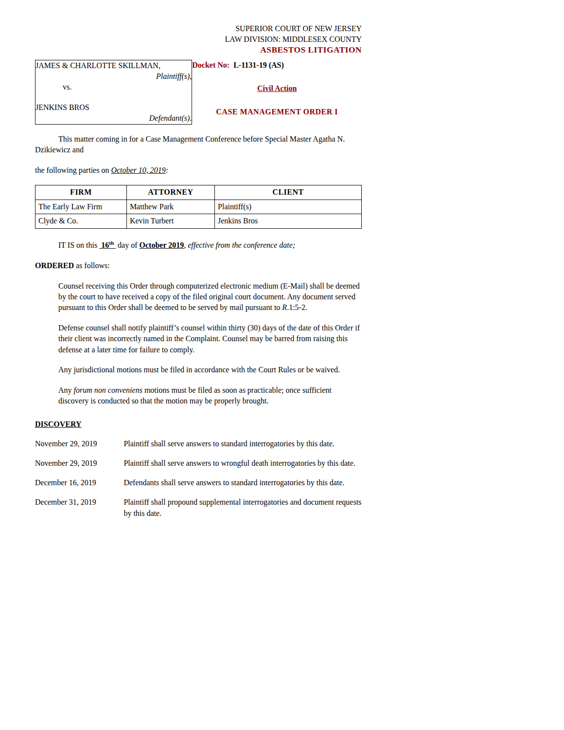SUPERIOR COURT OF NEW JERSEY
LAW DIVISION: MIDDLESEX COUNTY
ASBESTOS LITIGATION
| JAMES & CHARLOTTE SKILLMAN, Plaintiff(s), vs. JENKINS BROS Defendant(s). | Docket No: L-1131-19 (AS) Civil Action CASE MANAGEMENT ORDER I |
This matter coming in for a Case Management Conference before Special Master Agatha N. Dzikiewicz and
the following parties on October 10, 2019:
| FIRM | ATTORNEY | CLIENT |
| --- | --- | --- |
| The Early Law Firm | Matthew Park | Plaintiff(s) |
| Clyde & Co. | Kevin Turbert | Jenkins Bros |
IT IS on this 16th day of October 2019, effective from the conference date;
ORDERED as follows:
Counsel receiving this Order through computerized electronic medium (E-Mail) shall be deemed by the court to have received a copy of the filed original court document. Any document served pursuant to this Order shall be deemed to be served by mail pursuant to R.1:5-2.
Defense counsel shall notify plaintiff’s counsel within thirty (30) days of the date of this Order if their client was incorrectly named in the Complaint. Counsel may be barred from raising this defense at a later time for failure to comply.
Any jurisdictional motions must be filed in accordance with the Court Rules or be waived.
Any forum non conveniens motions must be filed as soon as practicable; once sufficient discovery is conducted so that the motion may be properly brought.
DISCOVERY
| November 29, 2019 | Plaintiff shall serve answers to standard interrogatories by this date. |
| November 29, 2019 | Plaintiff shall serve answers to wrongful death interrogatories by this date. |
| December 16, 2019 | Defendants shall serve answers to standard interrogatories by this date. |
| December 31, 2019 | Plaintiff shall propound supplemental interrogatories and document requests by this date. |